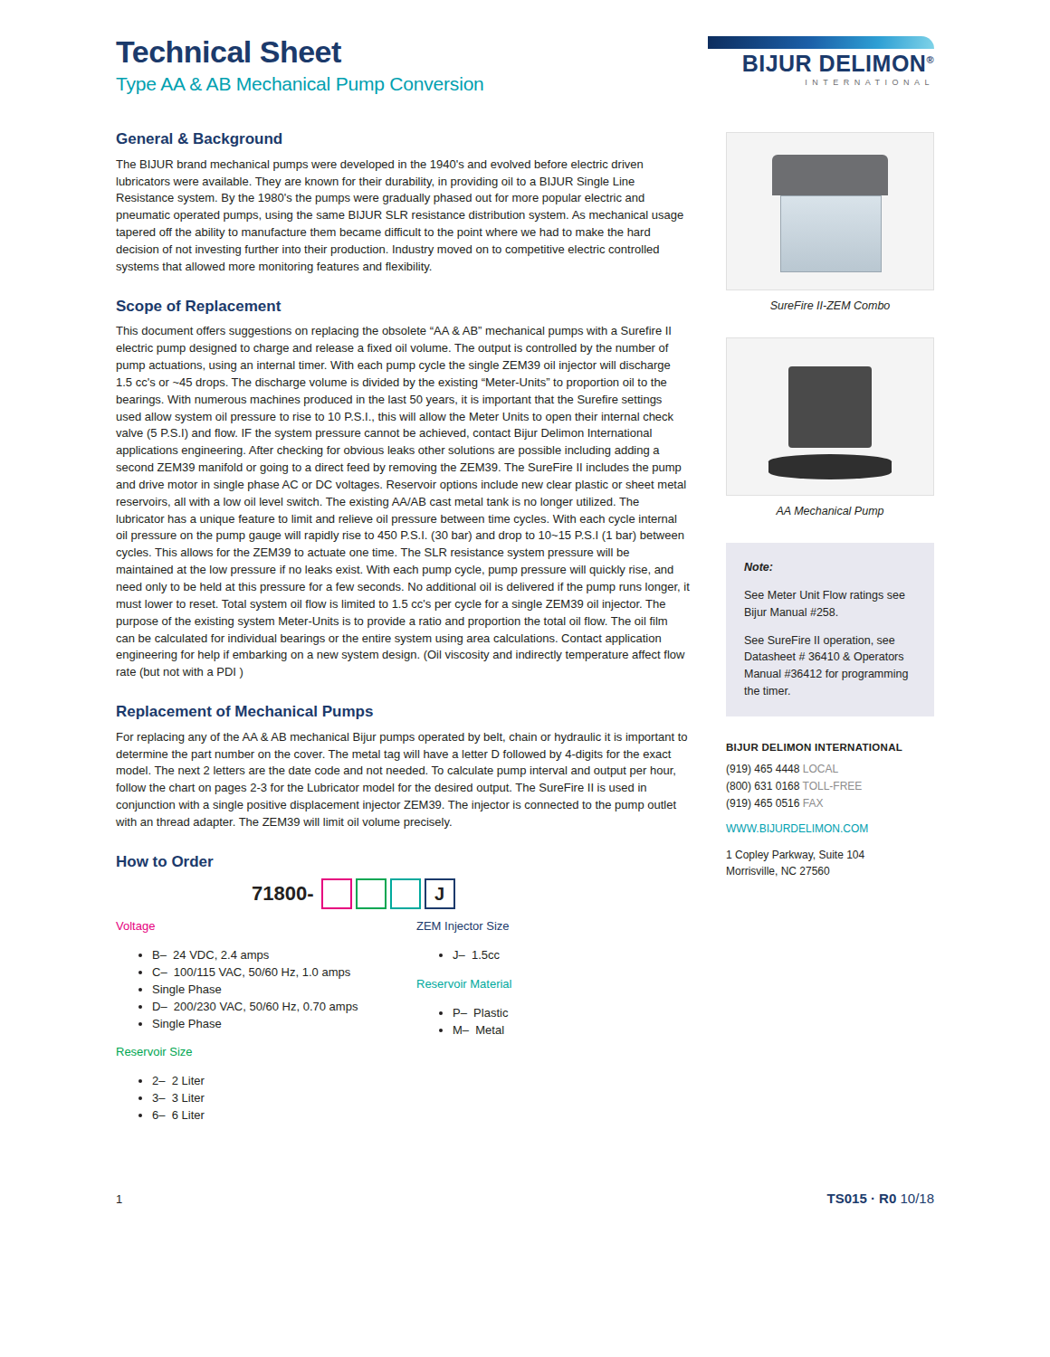Technical Sheet
Type AA & AB Mechanical Pump Conversion
BIJUR DELIMON®
INTERNATIONAL
General & Background
The BIJUR brand mechanical pumps were developed in the 1940's and evolved before electric driven lubricators were available. They are known for their durability, in providing oil to a BIJUR Single Line Resistance system. By the 1980's the pumps were gradually phased out for more popular electric and pneumatic operated pumps, using the same BIJUR SLR resistance distribution system. As mechanical usage tapered off the ability to manufacture them became difficult to the point where we had to make the hard decision of not investing further into their production. Industry moved on to competitive electric controlled systems that allowed more monitoring features and flexibility.
Scope of Replacement
This document offers suggestions on replacing the obsolete “AA & AB” mechanical pumps with a Surefire II electric pump designed to charge and release a fixed oil volume. The output is controlled by the number of pump actuations, using an internal timer. With each pump cycle the single ZEM39 oil injector will discharge 1.5 cc's or ~45 drops. The discharge volume is divided by the existing “Meter-Units” to proportion oil to the bearings. With numerous machines produced in the last 50 years, it is important that the Surefire settings used allow system oil pressure to rise to 10 P.S.I., this will allow the Meter Units to open their internal check valve (5 P.S.I) and flow. IF the system pressure cannot be achieved, contact Bijur Delimon International applications engineering. After checking for obvious leaks other solutions are possible including adding a second ZEM39 manifold or going to a direct feed by removing the ZEM39. The SureFire II includes the pump and drive motor in single phase AC or DC voltages. Reservoir options include new clear plastic or sheet metal reservoirs, all with a low oil level switch. The existing AA/AB cast metal tank is no longer utilized. The lubricator has a unique feature to limit and relieve oil pressure between time cycles. With each cycle internal oil pressure on the pump gauge will rapidly rise to 450 P.S.I. (30 bar) and drop to 10~15 P.S.I (1 bar) between cycles. This allows for the ZEM39 to actuate one time. The SLR resistance system pressure will be maintained at the low pressure if no leaks exist. With each pump cycle, pump pressure will quickly rise, and need only to be held at this pressure for a few seconds. No additional oil is delivered if the pump runs longer, it must lower to reset. Total system oil flow is limited to 1.5 cc's per cycle for a single ZEM39 oil injector. The purpose of the existing system Meter-Units is to provide a ratio and proportion the total oil flow. The oil film can be calculated for individual bearings or the entire system using area calculations. Contact application engineering for help if embarking on a new system design. (Oil viscosity and indirectly temperature affect flow rate (but not with a PDI )
Replacement of Mechanical Pumps
For replacing any of the AA & AB mechanical Bijur pumps operated by belt, chain or hydraulic it is important to determine the part number on the cover. The metal tag will have a letter D followed by 4-digits for the exact model. The next 2 letters are the date code and not needed. To calculate pump interval and output per hour, follow the chart on pages 2-3 for the Lubricator model for the desired output. The SureFire II is used in conjunction with a single positive displacement injector ZEM39. The injector is connected to the pump outlet with an thread adapter. The ZEM39 will limit oil volume precisely.
How to Order
71800- J
Voltage
B– 24 VDC, 2.4 amps
C– 100/115 VAC, 50/60 Hz, 1.0 amps
Single Phase
D– 200/230 VAC, 50/60 Hz, 0.70 amps
Single Phase
Reservoir Size
2– 2 Liter
3– 3 Liter
6– 6 Liter
ZEM Injector Size
J– 1.5cc
Reservoir Material
P– Plastic
M– Metal
SureFire II-ZEM Combo
AA Mechanical Pump
Note:
See Meter Unit Flow ratings see Bijur Manual #258.
See SureFire II operation, see Datasheet # 36410 & Operators Manual #36412 for programming the timer.
BIJUR DELIMON INTERNATIONAL
(919) 465 4448 LOCAL
(800) 631 0168 TOLL-FREE
(919) 465 0516 FAX
WWW.BIJURDELIMON.COM
1 Copley Parkway, Suite 104
Morrisville, NC 27560
1
TS015 · R0 10/18